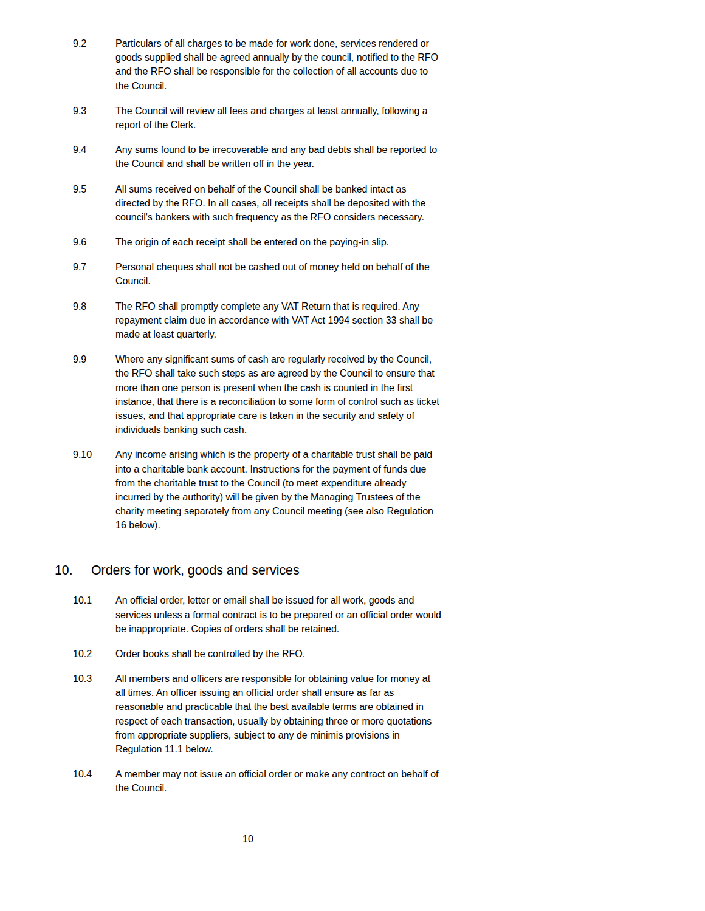9.2
Particulars of all charges to be made for work done, services rendered or goods supplied shall be agreed annually by the council, notified to the RFO and the RFO shall be responsible for the collection of all accounts due to the Council.
9.3
The Council will review all fees and charges at least annually, following a report of the Clerk.
9.4
Any sums found to be irrecoverable and any bad debts shall be reported to the Council and shall be written off in the year.
9.5
All sums received on behalf of the Council shall be banked intact as directed by the RFO. In all cases, all receipts shall be deposited with the council's bankers with such frequency as the RFO considers necessary.
9.6
The origin of each receipt shall be entered on the paying-in slip.
9.7
Personal cheques shall not be cashed out of money held on behalf of the Council.
9.8
The RFO shall promptly complete any VAT Return that is required. Any repayment claim due in accordance with VAT Act 1994 section 33 shall be made at least quarterly.
9.9
Where any significant sums of cash are regularly received by the Council, the RFO shall take such steps as are agreed by the Council to ensure that more than one person is present when the cash is counted in the first instance, that there is a reconciliation to some form of control such as ticket issues, and that appropriate care is taken in the security and safety of individuals banking such cash.
9.10
Any income arising which is the property of a charitable trust shall be paid into a charitable bank account. Instructions for the payment of funds due from the charitable trust to the Council (to meet expenditure already incurred by the authority) will be given by the Managing Trustees of the charity meeting separately from any Council meeting (see also Regulation 16 below).
10. Orders for work, goods and services
10.1
An official order, letter or email shall be issued for all work, goods and services unless a formal contract is to be prepared or an official order would be inappropriate. Copies of orders shall be retained.
10.2
Order books shall be controlled by the RFO.
10.3
All members and officers are responsible for obtaining value for money at all times. An officer issuing an official order shall ensure as far as reasonable and practicable that the best available terms are obtained in respect of each transaction, usually by obtaining three or more quotations from appropriate suppliers, subject to any de minimis provisions in Regulation 11.1 below.
10.4
A member may not issue an official order or make any contract on behalf of the Council.
10